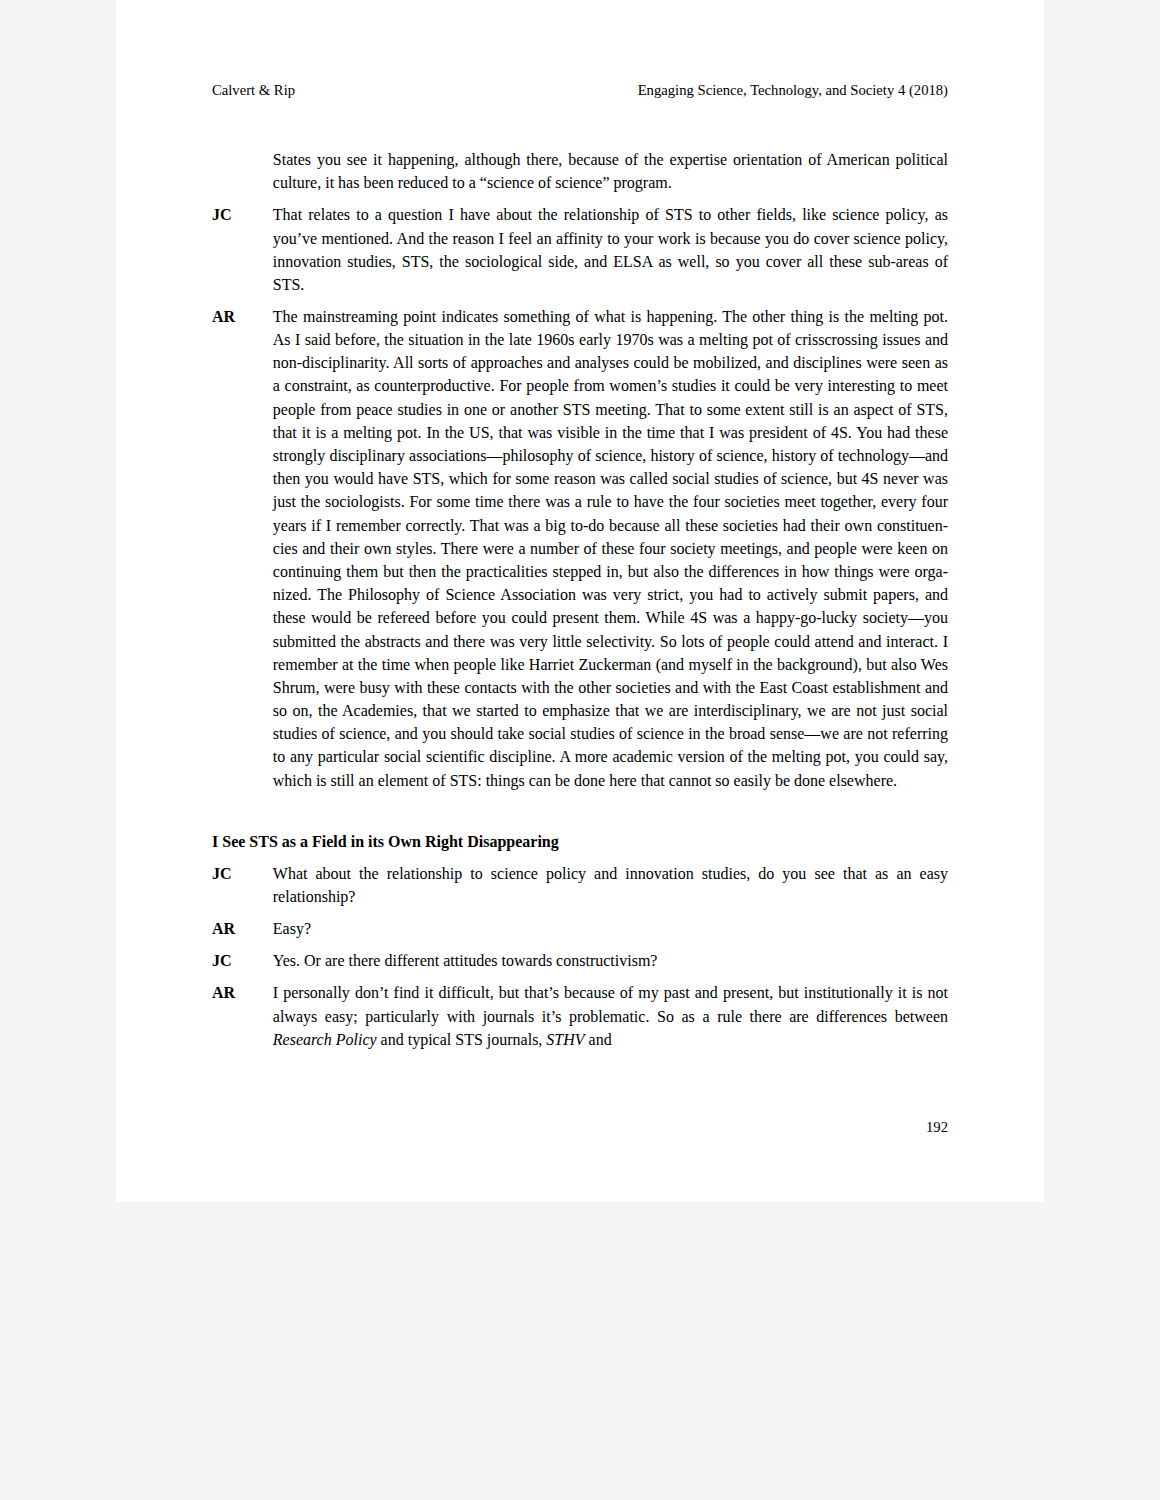Calvert & Rip Engaging Science, Technology, and Society 4 (2018)
States you see it happening, although there, because of the expertise orientation of American political culture, it has been reduced to a “science of science” program.
JC
That relates to a question I have about the relationship of STS to other fields, like science policy, as you’ve mentioned. And the reason I feel an affinity to your work is because you do cover science policy, innovation studies, STS, the sociological side, and ELSA as well, so you cover all these sub-areas of STS.
AR
The mainstreaming point indicates something of what is happening. The other thing is the melting pot. As I said before, the situation in the late 1960s early 1970s was a melting pot of crisscrossing issues and non-disciplinarity. All sorts of approaches and analyses could be mobilized, and disciplines were seen as a constraint, as counterproductive. For people from women’s studies it could be very interesting to meet people from peace studies in one or another STS meeting. That to some extent still is an aspect of STS, that it is a melting pot. In the US, that was visible in the time that I was president of 4S. You had these strongly disciplinary associations—philosophy of science, history of science, history of technology—and then you would have STS, which for some reason was called social studies of science, but 4S never was just the sociologists. For some time there was a rule to have the four societies meet together, every four years if I remember correctly. That was a big to-do because all these societies had their own constituencies and their own styles. There were a number of these four society meetings, and people were keen on continuing them but then the practicalities stepped in, but also the differences in how things were organized. The Philosophy of Science Association was very strict, you had to actively submit papers, and these would be refereed before you could present them. While 4S was a happy-go-lucky society—you submitted the abstracts and there was very little selectivity. So lots of people could attend and interact. I remember at the time when people like Harriet Zuckerman (and myself in the background), but also Wes Shrum, were busy with these contacts with the other societies and with the East Coast establishment and so on, the Academies, that we started to emphasize that we are interdisciplinary, we are not just social studies of science, and you should take social studies of science in the broad sense—we are not referring to any particular social scientific discipline. A more academic version of the melting pot, you could say, which is still an element of STS: things can be done here that cannot so easily be done elsewhere.
I See STS as a Field in its Own Right Disappearing
JC
What about the relationship to science policy and innovation studies, do you see that as an easy relationship?
AR
Easy?
JC
Yes. Or are there different attitudes towards constructivism?
AR
I personally don’t find it difficult, but that’s because of my past and present, but institutionally it is not always easy; particularly with journals it’s problematic. So as a rule there are differences between Research Policy and typical STS journals, STHV and
192